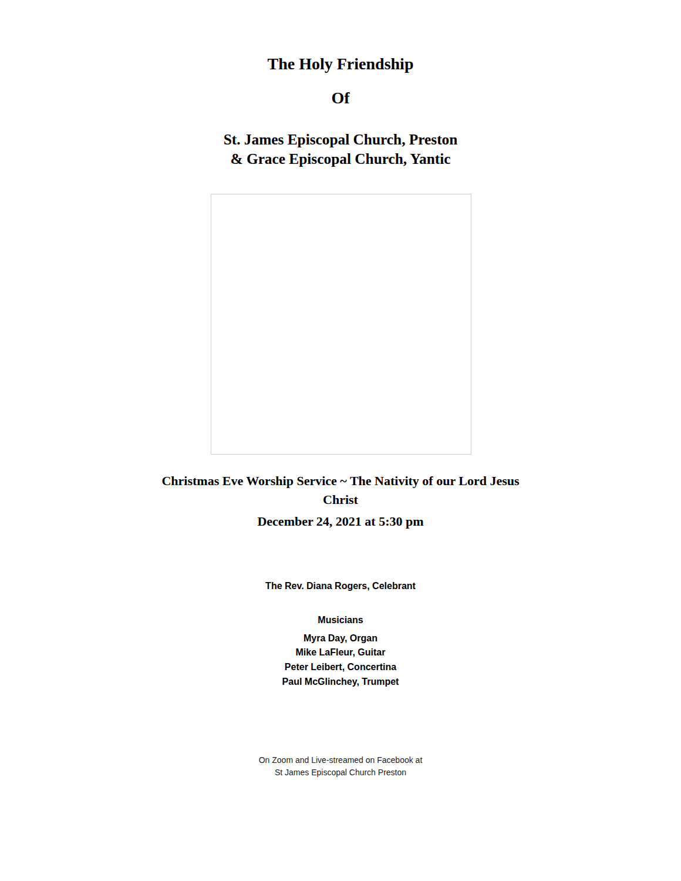The Holy Friendship
Of
St. James Episcopal Church, Preston & Grace Episcopal Church, Yantic
Christmas Eve Worship Service ~ The Nativity of our Lord Jesus Christ
December 24, 2021 at 5:30 pm
The Rev. Diana Rogers, Celebrant
Musicians
Myra Day, Organ
Mike LaFleur, Guitar
Peter Leibert, Concertina
Paul McGlinchey, Trumpet
On Zoom and Live-streamed on Facebook at
St James Episcopal Church Preston